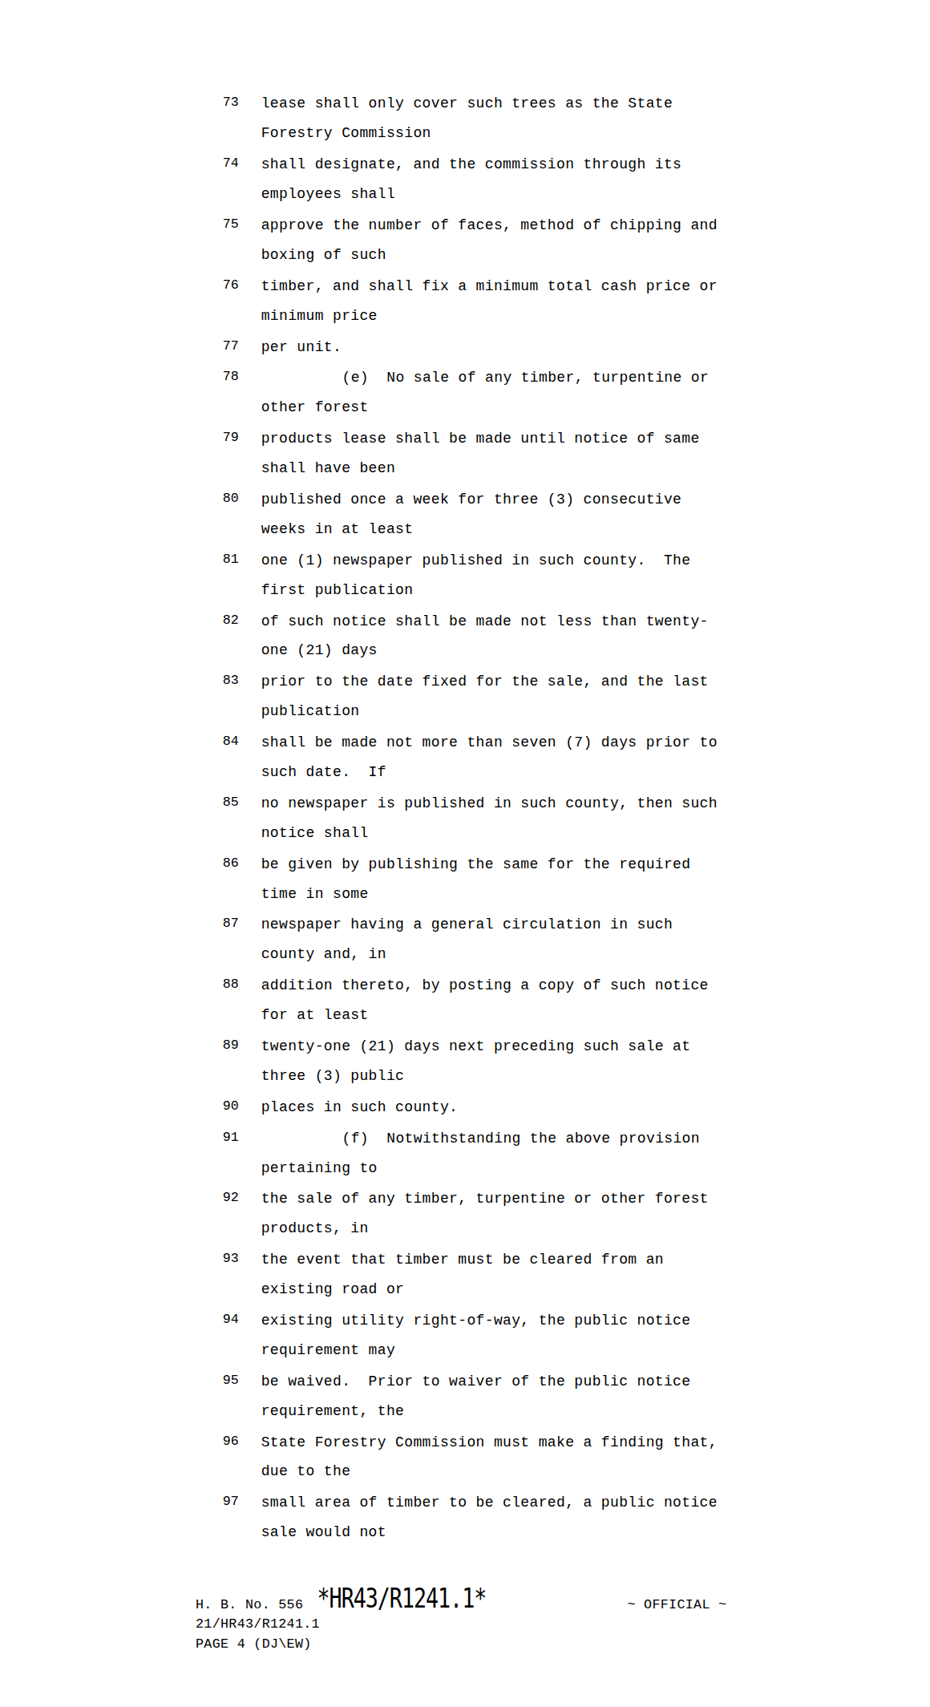| 73 | lease shall only cover such trees as the State Forestry Commission |
| 74 | shall designate, and the commission through its employees shall |
| 75 | approve the number of faces, method of chipping and boxing of such |
| 76 | timber, and shall fix a minimum total cash price or minimum price |
| 77 | per unit. |
| 78 | (e) No sale of any timber, turpentine or other forest |
| 79 | products lease shall be made until notice of same shall have been |
| 80 | published once a week for three (3) consecutive weeks in at least |
| 81 | one (1) newspaper published in such county. The first publication |
| 82 | of such notice shall be made not less than twenty-one (21) days |
| 83 | prior to the date fixed for the sale, and the last publication |
| 84 | shall be made not more than seven (7) days prior to such date. If |
| 85 | no newspaper is published in such county, then such notice shall |
| 86 | be given by publishing the same for the required time in some |
| 87 | newspaper having a general circulation in such county and, in |
| 88 | addition thereto, by posting a copy of such notice for at least |
| 89 | twenty-one (21) days next preceding such sale at three (3) public |
| 90 | places in such county. |
| 91 | (f) Notwithstanding the above provision pertaining to |
| 92 | the sale of any timber, turpentine or other forest products, in |
| 93 | the event that timber must be cleared from an existing road or |
| 94 | existing utility right-of-way, the public notice requirement may |
| 95 | be waived. Prior to waiver of the public notice requirement, the |
| 96 | State Forestry Commission must make a finding that, due to the |
| 97 | small area of timber to be cleared, a public notice sale would not |
H. B. No. 556 *HR43/R1241.1* ~ OFFICIAL ~
21/HR43/R1241.1
PAGE 4 (DJ\EW)